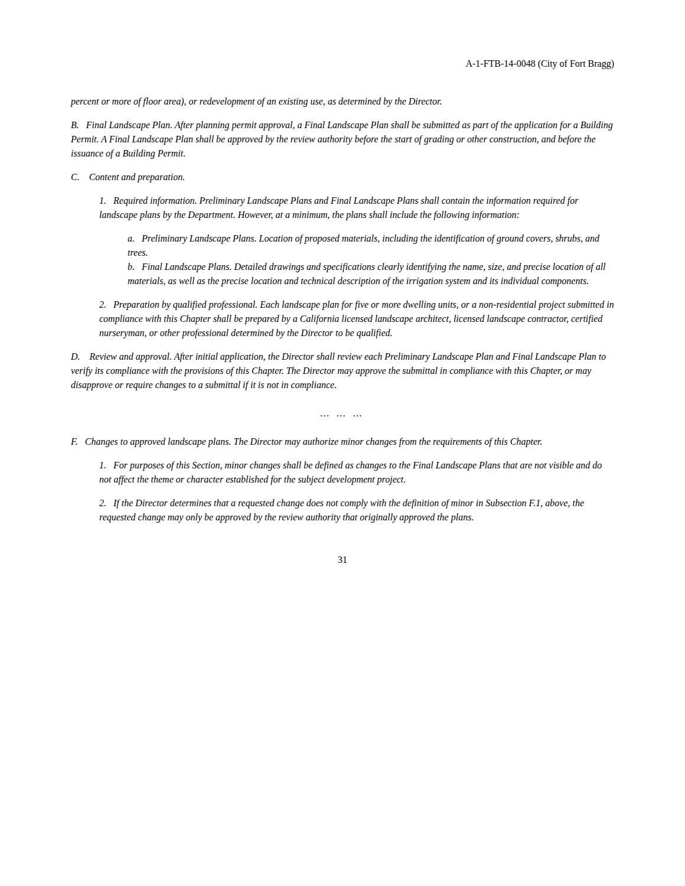A-1-FTB-14-0048 (City of Fort Bragg)
percent or more of floor area), or redevelopment of an existing use, as determined by the Director.
B. Final Landscape Plan. After planning permit approval, a Final Landscape Plan shall be submitted as part of the application for a Building Permit. A Final Landscape Plan shall be approved by the review authority before the start of grading or other construction, and before the issuance of a Building Permit.
C. Content and preparation.
1. Required information. Preliminary Landscape Plans and Final Landscape Plans shall contain the information required for landscape plans by the Department. However, at a minimum, the plans shall include the following information:
a. Preliminary Landscape Plans. Location of proposed materials, including the identification of ground covers, shrubs, and trees.
b. Final Landscape Plans. Detailed drawings and specifications clearly identifying the name, size, and precise location of all materials, as well as the precise location and technical description of the irrigation system and its individual components.
2. Preparation by qualified professional. Each landscape plan for five or more dwelling units, or a non-residential project submitted in compliance with this Chapter shall be prepared by a California licensed landscape architect, licensed landscape contractor, certified nurseryman, or other professional determined by the Director to be qualified.
D. Review and approval. After initial application, the Director shall review each Preliminary Landscape Plan and Final Landscape Plan to verify its compliance with the provisions of this Chapter. The Director may approve the submittal in compliance with this Chapter, or may disapprove or require changes to a submittal if it is not in compliance.
… … …
F. Changes to approved landscape plans. The Director may authorize minor changes from the requirements of this Chapter.
1. For purposes of this Section, minor changes shall be defined as changes to the Final Landscape Plans that are not visible and do not affect the theme or character established for the subject development project.
2. If the Director determines that a requested change does not comply with the definition of minor in Subsection F.1, above, the requested change may only be approved by the review authority that originally approved the plans.
31